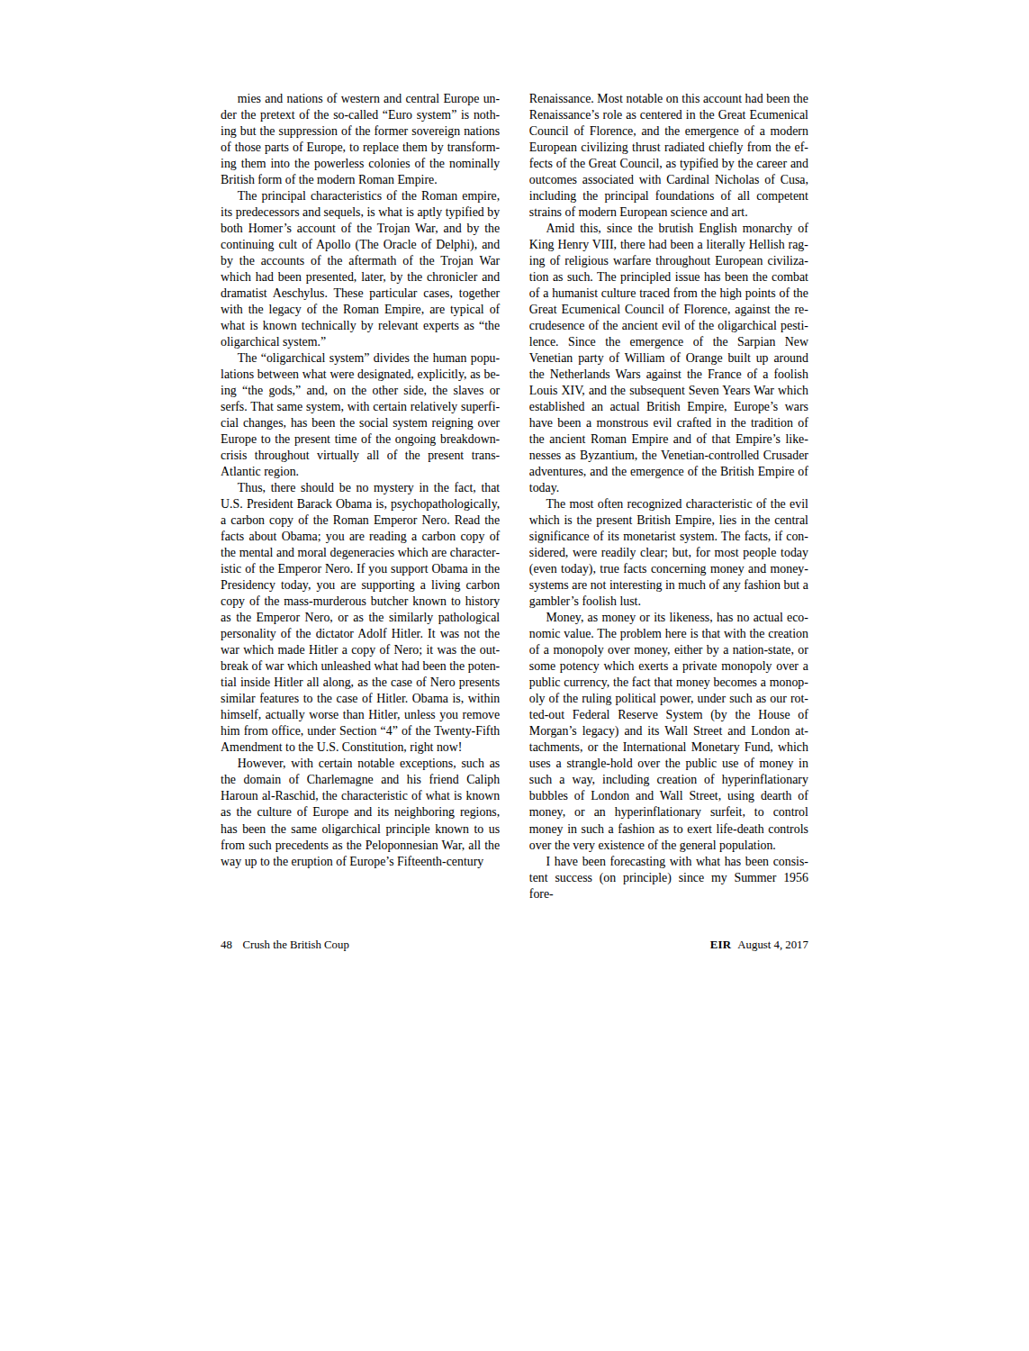mies and nations of western and central Europe under the pretext of the so-called “Euro system” is nothing but the suppression of the former sovereign nations of those parts of Europe, to replace them by transforming them into the powerless colonies of the nominally British form of the modern Roman Empire.
The principal characteristics of the Roman empire, its predecessors and sequels, is what is aptly typified by both Homer’s account of the Trojan War, and by the continuing cult of Apollo (The Oracle of Delphi), and by the accounts of the aftermath of the Trojan War which had been presented, later, by the chronicler and dramatist Aeschylus. These particular cases, together with the legacy of the Roman Empire, are typical of what is known technically by relevant experts as “the oligarchical system.”
The “oligarchical system” divides the human populations between what were designated, explicitly, as being “the gods,” and, on the other side, the slaves or serfs. That same system, with certain relatively superficial changes, has been the social system reigning over Europe to the present time of the ongoing breakdown-crisis throughout virtually all of the present trans-Atlantic region.
Thus, there should be no mystery in the fact, that U.S. President Barack Obama is, psychopathologically, a carbon copy of the Roman Emperor Nero. Read the facts about Obama; you are reading a carbon copy of the mental and moral degeneracies which are characteristic of the Emperor Nero. If you support Obama in the Presidency today, you are supporting a living carbon copy of the mass-murderous butcher known to history as the Emperor Nero, or as the similarly pathological personality of the dictator Adolf Hitler. It was not the war which made Hitler a copy of Nero; it was the outbreak of war which unleashed what had been the potential inside Hitler all along, as the case of Nero presents similar features to the case of Hitler. Obama is, within himself, actually worse than Hitler, unless you remove him from office, under Section “4” of the Twenty-Fifth Amendment to the U.S. Constitution, right now!
However, with certain notable exceptions, such as the domain of Charlemagne and his friend Caliph Haroun al-Raschid, the characteristic of what is known as the culture of Europe and its neighboring regions, has been the same oligarchical principle known to us from such precedents as the Peloponnesian War, all the way up to the eruption of Europe’s Fifteenth-century
Renaissance. Most notable on this account had been the Renaissance’s role as centered in the Great Ecumenical Council of Florence, and the emergence of a modern European civilizing thrust radiated chiefly from the effects of the Great Council, as typified by the career and outcomes associated with Cardinal Nicholas of Cusa, including the principal foundations of all competent strains of modern European science and art.
Amid this, since the brutish English monarchy of King Henry VIII, there had been a literally Hellish raging of religious warfare throughout European civilization as such. The principled issue has been the combat of a humanist culture traced from the high points of the Great Ecumenical Council of Florence, against the recrudesence of the ancient evil of the oligarchical pestilence. Since the emergence of the Sarpian New Venetian party of William of Orange built up around the Netherlands Wars against the France of a foolish Louis XIV, and the subsequent Seven Years War which established an actual British Empire, Europe’s wars have been a monstrous evil crafted in the tradition of the ancient Roman Empire and of that Empire’s likenesses as Byzantium, the Venetian-controlled Crusader adventures, and the emergence of the British Empire of today.
The most often recognized characteristic of the evil which is the present British Empire, lies in the central significance of its monetarist system. The facts, if considered, were readily clear; but, for most people today (even today), true facts concerning money and money-systems are not interesting in much of any fashion but a gambler’s foolish lust.
Money, as money or its likeness, has no actual economic value. The problem here is that with the creation of a monopoly over money, either by a nation-state, or some potency which exerts a private monopoly over a public currency, the fact that money becomes a monopoly of the ruling political power, under such as our rotted-out Federal Reserve System (by the House of Morgan’s legacy) and its Wall Street and London attachments, or the International Monetary Fund, which uses a strangle-hold over the public use of money in such a way, including creation of hyperinflationary bubbles of London and Wall Street, using dearth of money, or an hyperinflationary surfeit, to control money in such a fashion as to exert life-death controls over the very existence of the general population.
I have been forecasting with what has been consistent success (on principle) since my Summer 1956 fore-
48 Crush the British Coup
EIRAugust 4, 2017